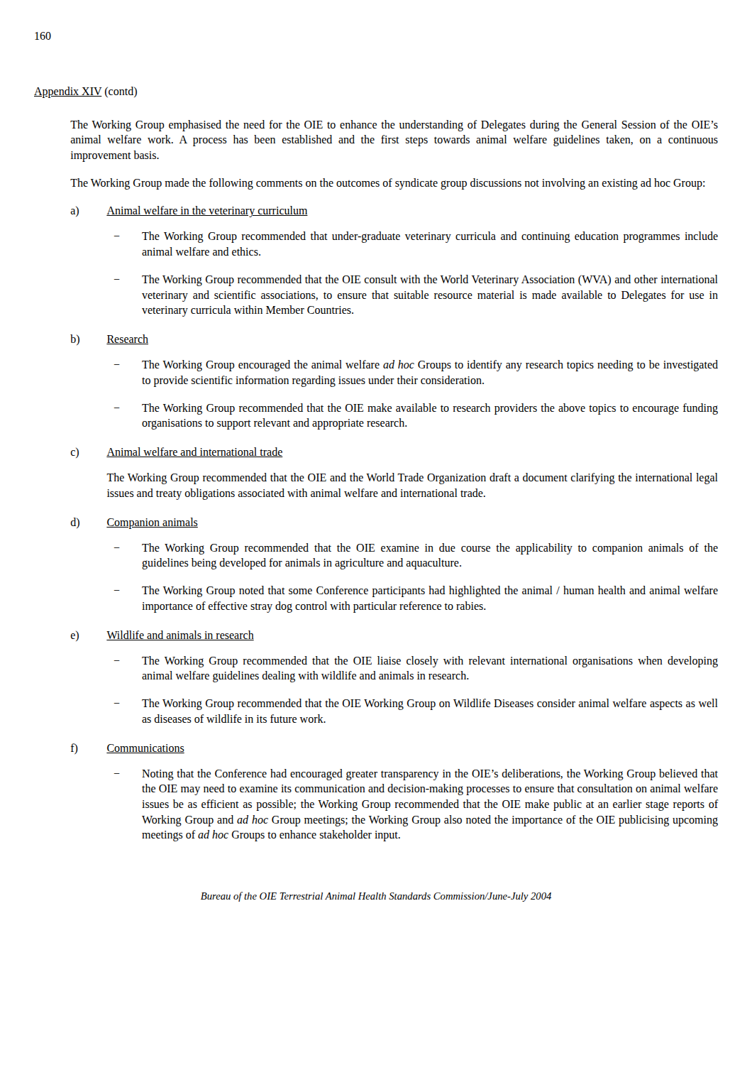160
Appendix XIV (contd)
The Working Group emphasised the need for the OIE to enhance the understanding of Delegates during the General Session of the OIE’s animal welfare work. A process has been established and the first steps towards animal welfare guidelines taken, on a continuous improvement basis.
The Working Group made the following comments on the outcomes of syndicate group discussions not involving an existing ad hoc Group:
a) Animal welfare in the veterinary curriculum
The Working Group recommended that under-graduate veterinary curricula and continuing education programmes include animal welfare and ethics.
The Working Group recommended that the OIE consult with the World Veterinary Association (WVA) and other international veterinary and scientific associations, to ensure that suitable resource material is made available to Delegates for use in veterinary curricula within Member Countries.
b) Research
The Working Group encouraged the animal welfare ad hoc Groups to identify any research topics needing to be investigated to provide scientific information regarding issues under their consideration.
The Working Group recommended that the OIE make available to research providers the above topics to encourage funding organisations to support relevant and appropriate research.
c) Animal welfare and international trade
The Working Group recommended that the OIE and the World Trade Organization draft a document clarifying the international legal issues and treaty obligations associated with animal welfare and international trade.
d) Companion animals
The Working Group recommended that the OIE examine in due course the applicability to companion animals of the guidelines being developed for animals in agriculture and aquaculture.
The Working Group noted that some Conference participants had highlighted the animal / human health and animal welfare importance of effective stray dog control with particular reference to rabies.
e) Wildlife and animals in research
The Working Group recommended that the OIE liaise closely with relevant international organisations when developing animal welfare guidelines dealing with wildlife and animals in research.
The Working Group recommended that the OIE Working Group on Wildlife Diseases consider animal welfare aspects as well as diseases of wildlife in its future work.
f) Communications
Noting that the Conference had encouraged greater transparency in the OIE’s deliberations, the Working Group believed that the OIE may need to examine its communication and decision-making processes to ensure that consultation on animal welfare issues be as efficient as possible; the Working Group recommended that the OIE make public at an earlier stage reports of Working Group and ad hoc Group meetings; the Working Group also noted the importance of the OIE publicising upcoming meetings of ad hoc Groups to enhance stakeholder input.
Bureau of the OIE Terrestrial Animal Health Standards Commission/June-July 2004